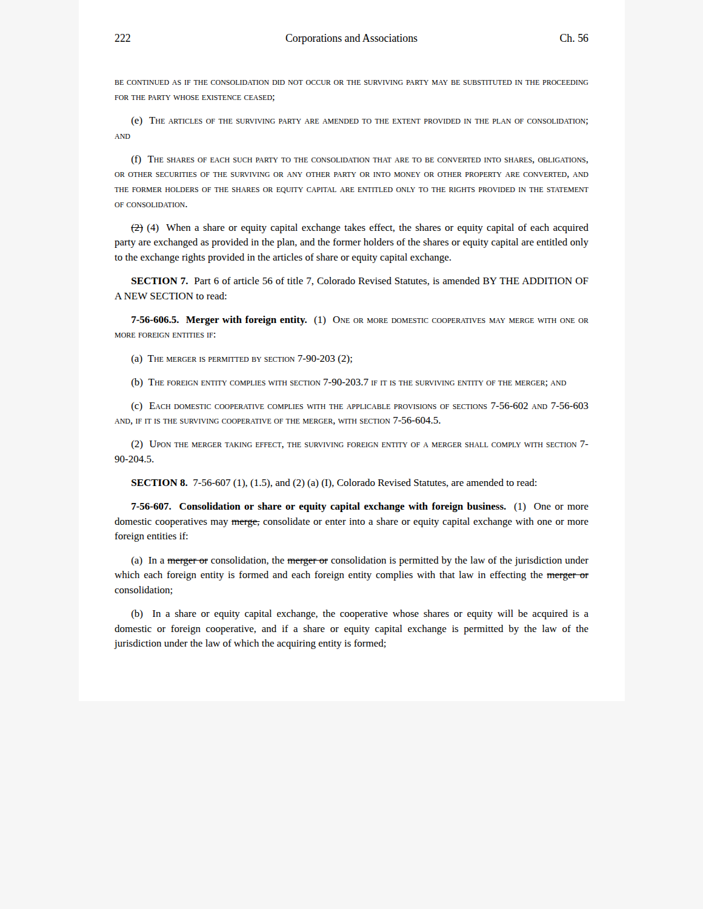222
Corporations and Associations
Ch. 56
be continued as if the consolidation did not occur or the surviving party may be substituted in the proceeding for the party whose existence ceased;
(e) The articles of the surviving party are amended to the extent provided in the plan of consolidation; and
(f) The shares of each such party to the consolidation that are to be converted into shares, obligations, or other securities of the surviving or any other party or into money or other property are converted, and the former holders of the shares or equity capital are entitled only to the rights provided in the statement of consolidation.
(2) (4) When a share or equity capital exchange takes effect, the shares or equity capital of each acquired party are exchanged as provided in the plan, and the former holders of the shares or equity capital are entitled only to the exchange rights provided in the articles of share or equity capital exchange.
SECTION 7. Part 6 of article 56 of title 7, Colorado Revised Statutes, is amended BY THE ADDITION OF A NEW SECTION to read:
7-56-606.5. Merger with foreign entity. (1) One or more domestic cooperatives may merge with one or more foreign entities if:
(a) The merger is permitted by section 7-90-203 (2);
(b) The foreign entity complies with section 7-90-203.7 if it is the surviving entity of the merger; and
(c) Each domestic cooperative complies with the applicable provisions of sections 7-56-602 and 7-56-603 and, if it is the surviving cooperative of the merger, with section 7-56-604.5.
(2) Upon the merger taking effect, the surviving foreign entity of a merger shall comply with section 7-90-204.5.
SECTION 8. 7-56-607 (1), (1.5), and (2) (a) (I), Colorado Revised Statutes, are amended to read:
7-56-607. Consolidation or share or equity capital exchange with foreign business. (1) One or more domestic cooperatives may merge, consolidate or enter into a share or equity capital exchange with one or more foreign entities if:
(a) In a merger or consolidation, the merger or consolidation is permitted by the law of the jurisdiction under which each foreign entity is formed and each foreign entity complies with that law in effecting the merger or consolidation;
(b) In a share or equity capital exchange, the cooperative whose shares or equity will be acquired is a domestic or foreign cooperative, and if a share or equity capital exchange is permitted by the law of the jurisdiction under the law of which the acquiring entity is formed;